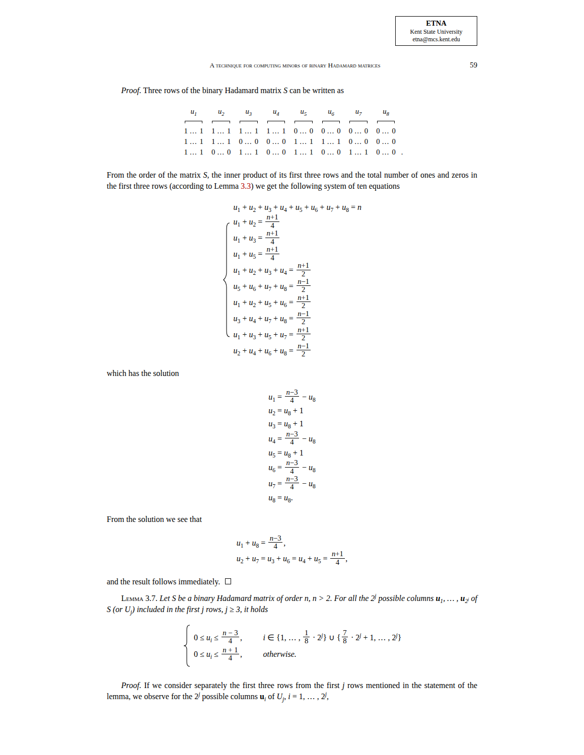ETNA
Kent State University
etna@mcs.kent.edu
A technique for computing minors of binary Hadamard matrices 59
Proof. Three rows of the binary Hadamard matrix S can be written as
| u 1 | u 2 | u 3 | u 4 | u 5 | u 6 | u 7 | u 8 | |
| 1 … 1 | 1 … 1 | 1 … 1 | 1 … 1 | 0 … 0 | 0 … 0 | 0 … 0 | 0 … 0 | . |
| 1 … 1 | 1 … 1 | 0 … 0 | 0 … 0 | 1 … 1 | 1 … 1 | 0 … 0 | 0 … 0 |
| 1 … 1 | 0 … 0 | 1 … 1 | 0 … 0 | 1 … 1 | 0 … 0 | 1 … 1 | 0 … 0 |
From the order of the matrix S, the inner product of its first three rows and the total number of ones and zeros in the first three rows (according to Lemma 3.3) we get the following system of ten equations
u1 + u2 + u3 + u4 + u5 + u6 + u7 + u8 = n
u1 + u2 = n+14
u1 + u3 = n+14
u1 + u5 = n+14
u1 + u2 + u3 + u4 = n+12
u5 + u6 + u7 + u8 = n−12
u1 + u2 + u5 + u6 = n+12
u3 + u4 + u7 + u8 = n−12
u1 + u3 + u5 + u7 = n+12
u2 + u4 + u6 + u8 = n−12
which has the solution
u1 = n−34 − u8
u2 = u8 + 1
u3 = u8 + 1
u4 = n−34 − u8
u5 = u8 + 1
u6 = n−34 − u8
u7 = n−34 − u8
u8 = u8.
From the solution we see that
u1 + u8 = n−34,
u2 + u7 = u3 + u6 = u4 + u5 = n+14,
and the result follows immediately.
Lemma 3.7. Let S be a binary Hadamard matrix of order n, n > 2. For all the 2j possible columns u1, … , u2j of S (or Uj) included in the first j rows, j ≥ 3, it holds
0 ≤ ui ≤ n − 34, i ∈ {1, … , 18 · 2j} ∪ {78 · 2j + 1, … , 2j}
0 ≤ ui ≤ n + 14, otherwise.
Proof. If we consider separately the first three rows from the first j rows mentioned in the statement of the lemma, we observe for the 2j possible columns ui of Uj, i = 1, … , 2j,